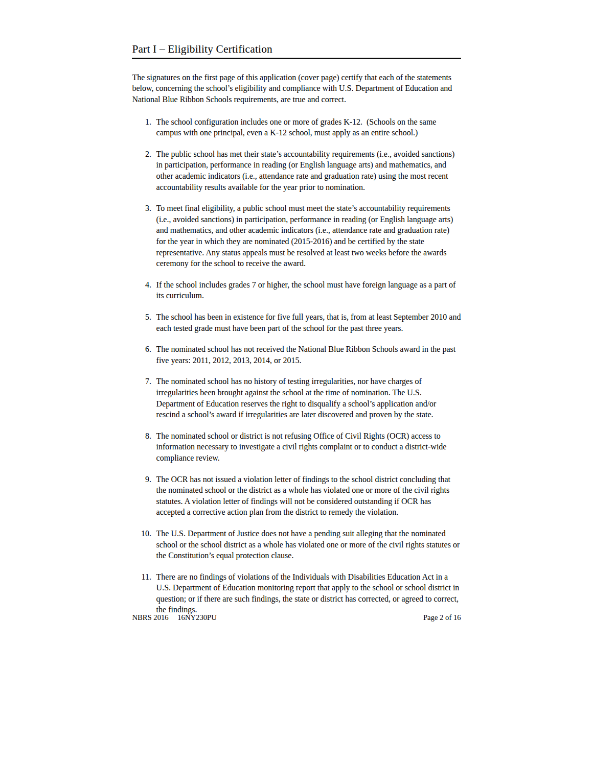Part I – Eligibility Certification
The signatures on the first page of this application (cover page) certify that each of the statements below, concerning the school’s eligibility and compliance with U.S. Department of Education and National Blue Ribbon Schools requirements, are true and correct.
The school configuration includes one or more of grades K-12. (Schools on the same campus with one principal, even a K-12 school, must apply as an entire school.)
The public school has met their state’s accountability requirements (i.e., avoided sanctions) in participation, performance in reading (or English language arts) and mathematics, and other academic indicators (i.e., attendance rate and graduation rate) using the most recent accountability results available for the year prior to nomination.
To meet final eligibility, a public school must meet the state’s accountability requirements (i.e., avoided sanctions) in participation, performance in reading (or English language arts) and mathematics, and other academic indicators (i.e., attendance rate and graduation rate) for the year in which they are nominated (2015-2016) and be certified by the state representative. Any status appeals must be resolved at least two weeks before the awards ceremony for the school to receive the award.
If the school includes grades 7 or higher, the school must have foreign language as a part of its curriculum.
The school has been in existence for five full years, that is, from at least September 2010 and each tested grade must have been part of the school for the past three years.
The nominated school has not received the National Blue Ribbon Schools award in the past five years: 2011, 2012, 2013, 2014, or 2015.
The nominated school has no history of testing irregularities, nor have charges of irregularities been brought against the school at the time of nomination. The U.S. Department of Education reserves the right to disqualify a school’s application and/or rescind a school’s award if irregularities are later discovered and proven by the state.
The nominated school or district is not refusing Office of Civil Rights (OCR) access to information necessary to investigate a civil rights complaint or to conduct a district-wide compliance review.
The OCR has not issued a violation letter of findings to the school district concluding that the nominated school or the district as a whole has violated one or more of the civil rights statutes. A violation letter of findings will not be considered outstanding if OCR has accepted a corrective action plan from the district to remedy the violation.
The U.S. Department of Justice does not have a pending suit alleging that the nominated school or the school district as a whole has violated one or more of the civil rights statutes or the Constitution’s equal protection clause.
There are no findings of violations of the Individuals with Disabilities Education Act in a U.S. Department of Education monitoring report that apply to the school or school district in question; or if there are such findings, the state or district has corrected, or agreed to correct, the findings.
NBRS 2016 16NY230PU Page 2 of 16